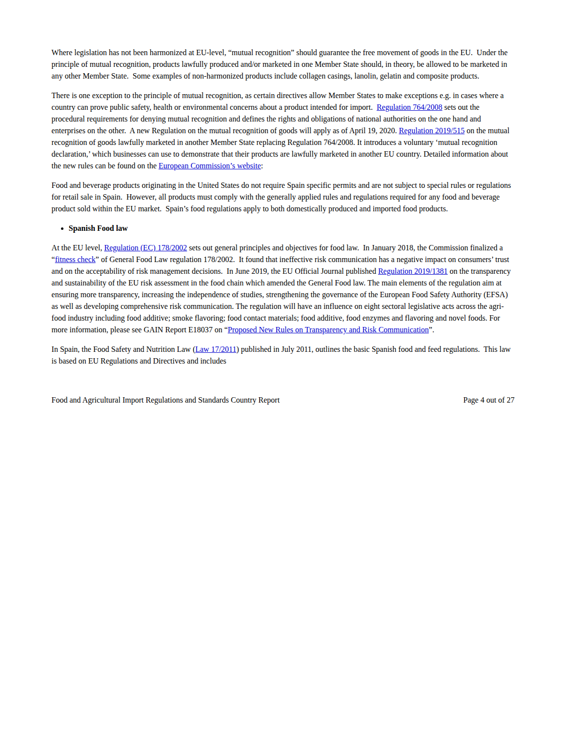Where legislation has not been harmonized at EU-level, “mutual recognition” should guarantee the free movement of goods in the EU. Under the principle of mutual recognition, products lawfully produced and/or marketed in one Member State should, in theory, be allowed to be marketed in any other Member State. Some examples of non-harmonized products include collagen casings, lanolin, gelatin and composite products.
There is one exception to the principle of mutual recognition, as certain directives allow Member States to make exceptions e.g. in cases where a country can prove public safety, health or environmental concerns about a product intended for import. Regulation 764/2008 sets out the procedural requirements for denying mutual recognition and defines the rights and obligations of national authorities on the one hand and enterprises on the other. A new Regulation on the mutual recognition of goods will apply as of April 19, 2020. Regulation 2019/515 on the mutual recognition of goods lawfully marketed in another Member State replacing Regulation 764/2008. It introduces a voluntary ‘mutual recognition declaration,’ which businesses can use to demonstrate that their products are lawfully marketed in another EU country. Detailed information about the new rules can be found on the European Commission’s website:
Food and beverage products originating in the United States do not require Spain specific permits and are not subject to special rules or regulations for retail sale in Spain. However, all products must comply with the generally applied rules and regulations required for any food and beverage product sold within the EU market. Spain’s food regulations apply to both domestically produced and imported food products.
Spanish Food law
At the EU level, Regulation (EC) 178/2002 sets out general principles and objectives for food law. In January 2018, the Commission finalized a “fitness check” of General Food Law regulation 178/2002. It found that ineffective risk communication has a negative impact on consumers’ trust and on the acceptability of risk management decisions. In June 2019, the EU Official Journal published Regulation 2019/1381 on the transparency and sustainability of the EU risk assessment in the food chain which amended the General Food law. The main elements of the regulation aim at ensuring more transparency, increasing the independence of studies, strengthening the governance of the European Food Safety Authority (EFSA) as well as developing comprehensive risk communication. The regulation will have an influence on eight sectoral legislative acts across the agri-food industry including food additive; smoke flavoring; food contact materials; food additive, food enzymes and flavoring and novel foods. For more information, please see GAIN Report E18037 on “Proposed New Rules on Transparency and Risk Communication”.
In Spain, the Food Safety and Nutrition Law (Law 17/2011) published in July 2011, outlines the basic Spanish food and feed regulations. This law is based on EU Regulations and Directives and includes
Food and Agricultural Import Regulations and Standards Country Report
Page 4 out of 27